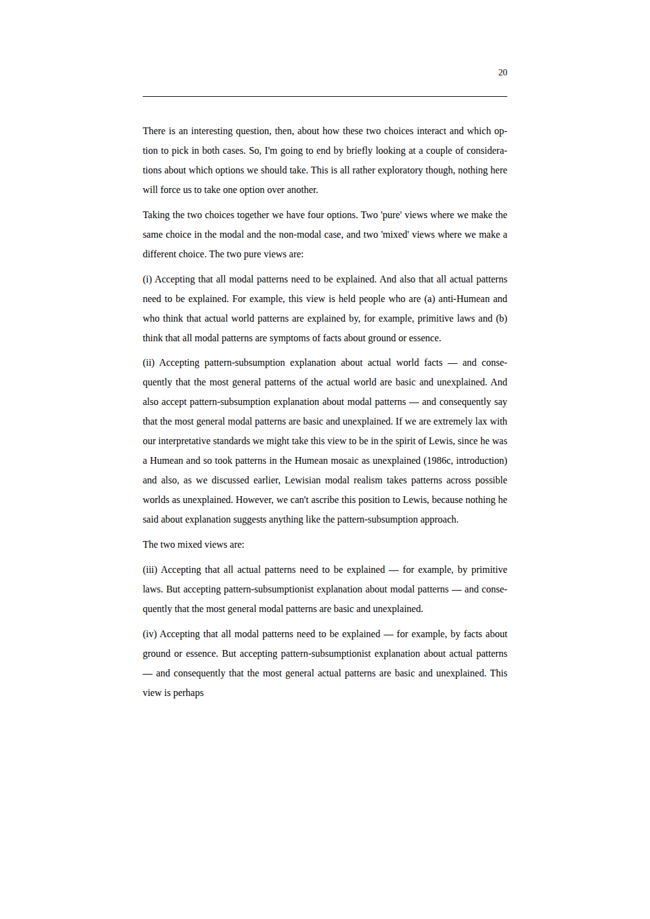20
There is an interesting question, then, about how these two choices interact and which option to pick in both cases. So, I'm going to end by briefly looking at a couple of considerations about which options we should take. This is all rather exploratory though, nothing here will force us to take one option over another.
Taking the two choices together we have four options. Two 'pure' views where we make the same choice in the modal and the non-modal case, and two 'mixed' views where we make a different choice. The two pure views are:
(i) Accepting that all modal patterns need to be explained. And also that all actual patterns need to be explained. For example, this view is held people who are (a) anti-Humean and who think that actual world patterns are explained by, for example, primitive laws and (b) think that all modal patterns are symptoms of facts about ground or essence.
(ii) Accepting pattern-subsumption explanation about actual world facts — and consequently that the most general patterns of the actual world are basic and unexplained. And also accept pattern-subsumption explanation about modal patterns — and consequently say that the most general modal patterns are basic and unexplained. If we are extremely lax with our interpretative standards we might take this view to be in the spirit of Lewis, since he was a Humean and so took patterns in the Humean mosaic as unexplained (1986c, introduction) and also, as we discussed earlier, Lewisian modal realism takes patterns across possible worlds as unexplained. However, we can't ascribe this position to Lewis, because nothing he said about explanation suggests anything like the pattern-subsumption approach.
The two mixed views are:
(iii) Accepting that all actual patterns need to be explained — for example, by primitive laws. But accepting pattern-subsumptionist explanation about modal patterns — and consequently that the most general modal patterns are basic and unexplained.
(iv) Accepting that all modal patterns need to be explained — for example, by facts about ground or essence. But accepting pattern-subsumptionist explanation about actual patterns — and consequently that the most general actual patterns are basic and unexplained. This view is perhaps